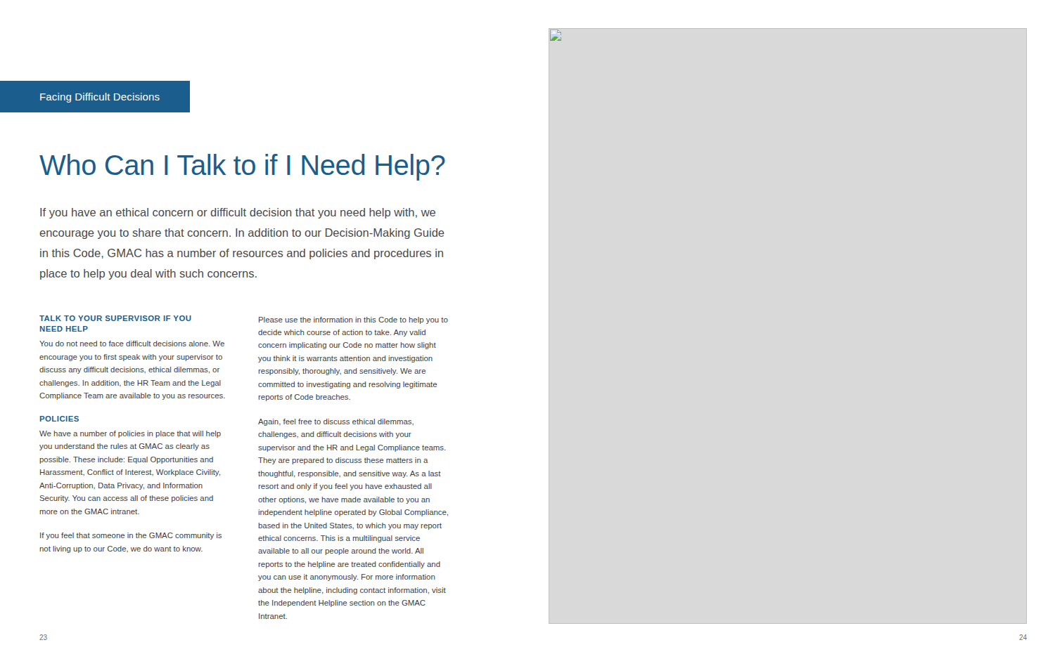Facing Difficult Decisions
Who Can I Talk to if I Need Help?
If you have an ethical concern or difficult decision that you need help with, we encourage you to share that concern. In addition to our Decision-Making Guide in this Code, GMAC has a number of resources and policies and procedures in place to help you deal with such concerns.
Talk to Your Supervisor if You
Need Help
You do not need to face difficult decisions alone. We encourage you to first speak with your supervisor to discuss any difficult decisions, ethical dilemmas, or challenges. In addition, the HR Team and the Legal Compliance Team are available to you as resources.
Policies
We have a number of policies in place that will help you understand the rules at GMAC as clearly as possible. These include: Equal Opportunities and Harassment, Conflict of Interest, Workplace Civility, Anti-Corruption, Data Privacy, and Information Security. You can access all of these policies and more on the GMAC intranet.
If you feel that someone in the GMAC community is not living up to our Code, we do want to know.
Please use the information in this Code to help you to decide which course of action to take. Any valid concern implicating our Code no matter how slight you think it is warrants attention and investigation responsibly, thoroughly, and sensitively. We are committed to investigating and resolving legitimate reports of Code breaches.
Again, feel free to discuss ethical dilemmas, challenges, and difficult decisions with your supervisor and the HR and Legal Compliance teams. They are prepared to discuss these matters in a thoughtful, responsible, and sensitive way. As a last resort and only if you feel you have exhausted all other options, we have made available to you an independent helpline operated by Global Compliance, based in the United States, to which you may report ethical concerns. This is a multilingual service available to all our people around the world. All reports to the helpline are treated confidentially and you can use it anonymously. For more information about the helpline, including contact information, visit the Independent Helpline section on the GMAC Intranet.
23
24